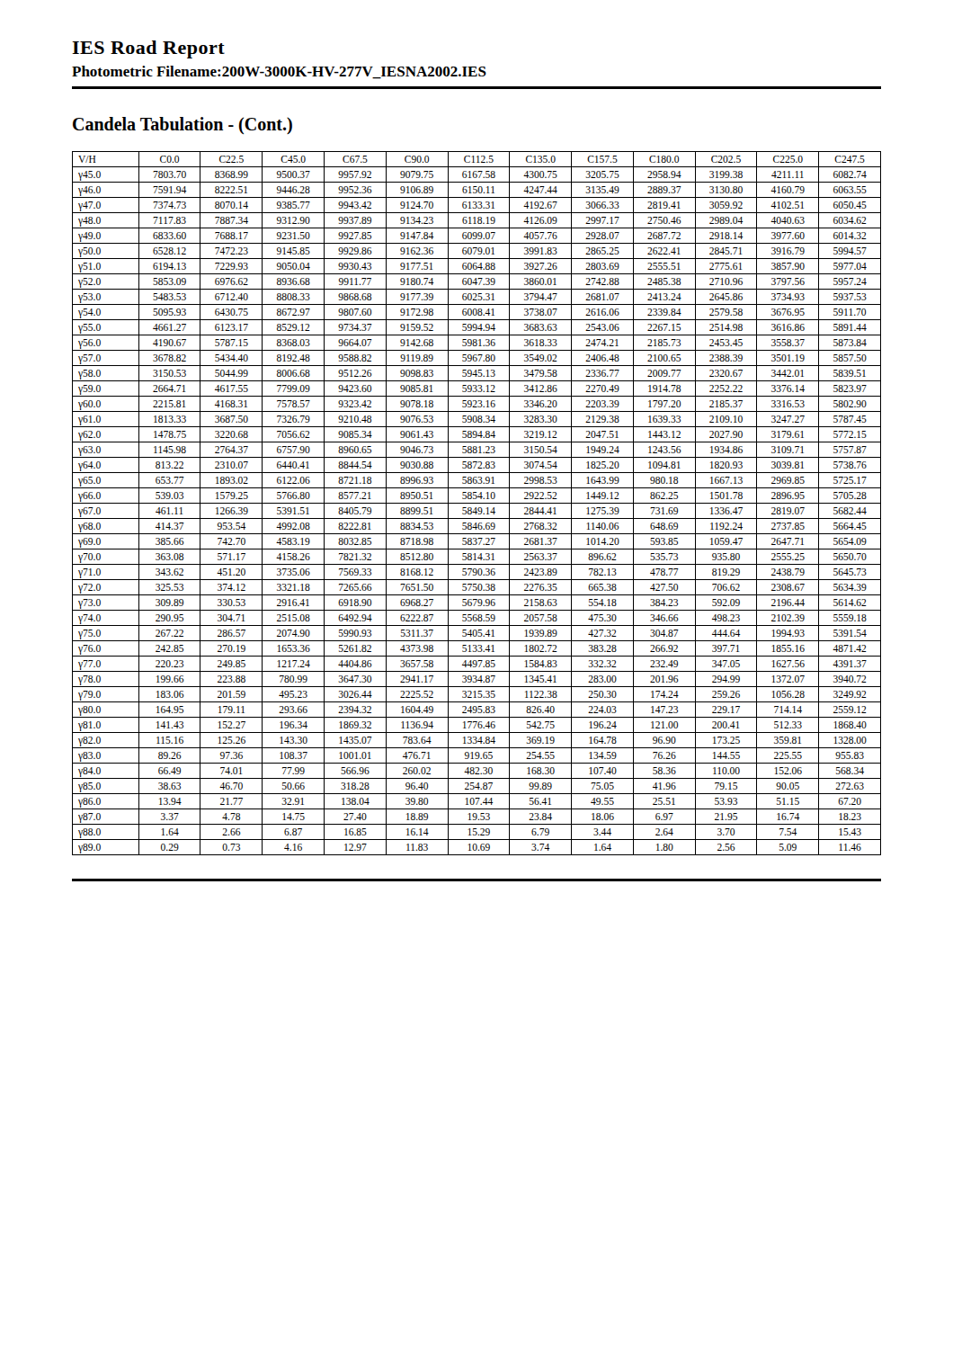IES Road Report
Photometric Filename:200W-3000K-HV-277V_IESNA2002.IES
Candela Tabulation - (Cont.)
| V/H | C0.0 | C22.5 | C45.0 | C67.5 | C90.0 | C112.5 | C135.0 | C157.5 | C180.0 | C202.5 | C225.0 | C247.5 |
| --- | --- | --- | --- | --- | --- | --- | --- | --- | --- | --- | --- | --- |
| γ45.0 | 7803.70 | 8368.99 | 9500.37 | 9957.92 | 9079.75 | 6167.58 | 4300.75 | 3205.75 | 2958.94 | 3199.38 | 4211.11 | 6082.74 |
| γ46.0 | 7591.94 | 8222.51 | 9446.28 | 9952.36 | 9106.89 | 6150.11 | 4247.44 | 3135.49 | 2889.37 | 3130.80 | 4160.79 | 6063.55 |
| γ47.0 | 7374.73 | 8070.14 | 9385.77 | 9943.42 | 9124.70 | 6133.31 | 4192.67 | 3066.33 | 2819.41 | 3059.92 | 4102.51 | 6050.45 |
| γ48.0 | 7117.83 | 7887.34 | 9312.90 | 9937.89 | 9134.23 | 6118.19 | 4126.09 | 2997.17 | 2750.46 | 2989.04 | 4040.63 | 6034.62 |
| γ49.0 | 6833.60 | 7688.17 | 9231.50 | 9927.85 | 9147.84 | 6099.07 | 4057.76 | 2928.07 | 2687.72 | 2918.14 | 3977.60 | 6014.32 |
| γ50.0 | 6528.12 | 7472.23 | 9145.85 | 9929.86 | 9162.36 | 6079.01 | 3991.83 | 2865.25 | 2622.41 | 2845.71 | 3916.79 | 5994.57 |
| γ51.0 | 6194.13 | 7229.93 | 9050.04 | 9930.43 | 9177.51 | 6064.88 | 3927.26 | 2803.69 | 2555.51 | 2775.61 | 3857.90 | 5977.04 |
| γ52.0 | 5853.09 | 6976.62 | 8936.68 | 9911.77 | 9180.74 | 6047.39 | 3860.01 | 2742.88 | 2485.38 | 2710.96 | 3797.56 | 5957.24 |
| γ53.0 | 5483.53 | 6712.40 | 8808.33 | 9868.68 | 9177.39 | 6025.31 | 3794.47 | 2681.07 | 2413.24 | 2645.86 | 3734.93 | 5937.53 |
| γ54.0 | 5095.93 | 6430.75 | 8672.97 | 9807.60 | 9172.98 | 6008.41 | 3738.07 | 2616.06 | 2339.84 | 2579.58 | 3676.95 | 5911.70 |
| γ55.0 | 4661.27 | 6123.17 | 8529.12 | 9734.37 | 9159.52 | 5994.94 | 3683.63 | 2543.06 | 2267.15 | 2514.98 | 3616.86 | 5891.44 |
| γ56.0 | 4190.67 | 5787.15 | 8368.03 | 9664.07 | 9142.68 | 5981.36 | 3618.33 | 2474.21 | 2185.73 | 2453.45 | 3558.37 | 5873.84 |
| γ57.0 | 3678.82 | 5434.40 | 8192.48 | 9588.82 | 9119.89 | 5967.80 | 3549.02 | 2406.48 | 2100.65 | 2388.39 | 3501.19 | 5857.50 |
| γ58.0 | 3150.53 | 5044.99 | 8006.68 | 9512.26 | 9098.83 | 5945.13 | 3479.58 | 2336.77 | 2009.77 | 2320.67 | 3442.01 | 5839.51 |
| γ59.0 | 2664.71 | 4617.55 | 7799.09 | 9423.60 | 9085.81 | 5933.12 | 3412.86 | 2270.49 | 1914.78 | 2252.22 | 3376.14 | 5823.97 |
| γ60.0 | 2215.81 | 4168.31 | 7578.57 | 9323.42 | 9078.18 | 5923.16 | 3346.20 | 2203.39 | 1797.20 | 2185.37 | 3316.53 | 5802.90 |
| γ61.0 | 1813.33 | 3687.50 | 7326.79 | 9210.48 | 9076.53 | 5908.34 | 3283.30 | 2129.38 | 1639.33 | 2109.10 | 3247.27 | 5787.45 |
| γ62.0 | 1478.75 | 3220.68 | 7056.62 | 9085.34 | 9061.43 | 5894.84 | 3219.12 | 2047.51 | 1443.12 | 2027.90 | 3179.61 | 5772.15 |
| γ63.0 | 1145.98 | 2764.37 | 6757.90 | 8960.65 | 9046.73 | 5881.23 | 3150.54 | 1949.24 | 1243.56 | 1934.86 | 3109.71 | 5757.87 |
| γ64.0 | 813.22 | 2310.07 | 6440.41 | 8844.54 | 9030.88 | 5872.83 | 3074.54 | 1825.20 | 1094.81 | 1820.93 | 3039.81 | 5738.76 |
| γ65.0 | 653.77 | 1893.02 | 6122.06 | 8721.18 | 8996.93 | 5863.91 | 2998.53 | 1643.99 | 980.18 | 1667.13 | 2969.85 | 5725.17 |
| γ66.0 | 539.03 | 1579.25 | 5766.80 | 8577.21 | 8950.51 | 5854.10 | 2922.52 | 1449.12 | 862.25 | 1501.78 | 2896.95 | 5705.28 |
| γ67.0 | 461.11 | 1266.39 | 5391.51 | 8405.79 | 8899.51 | 5849.14 | 2844.41 | 1275.39 | 731.69 | 1336.47 | 2819.07 | 5682.44 |
| γ68.0 | 414.37 | 953.54 | 4992.08 | 8222.81 | 8834.53 | 5846.69 | 2768.32 | 1140.06 | 648.69 | 1192.24 | 2737.85 | 5664.45 |
| γ69.0 | 385.66 | 742.70 | 4583.19 | 8032.85 | 8718.98 | 5837.27 | 2681.37 | 1014.20 | 593.85 | 1059.47 | 2647.71 | 5654.09 |
| γ70.0 | 363.08 | 571.17 | 4158.26 | 7821.32 | 8512.80 | 5814.31 | 2563.37 | 896.62 | 535.73 | 935.80 | 2555.25 | 5650.70 |
| γ71.0 | 343.62 | 451.20 | 3735.06 | 7569.33 | 8168.12 | 5790.36 | 2423.89 | 782.13 | 478.77 | 819.29 | 2438.79 | 5645.73 |
| γ72.0 | 325.53 | 374.12 | 3321.18 | 7265.66 | 7651.50 | 5750.38 | 2276.35 | 665.38 | 427.50 | 706.62 | 2308.67 | 5634.39 |
| γ73.0 | 309.89 | 330.53 | 2916.41 | 6918.90 | 6968.27 | 5679.96 | 2158.63 | 554.18 | 384.23 | 592.09 | 2196.44 | 5614.62 |
| γ74.0 | 290.95 | 304.71 | 2515.08 | 6492.94 | 6222.87 | 5568.59 | 2057.58 | 475.30 | 346.66 | 498.23 | 2102.39 | 5559.18 |
| γ75.0 | 267.22 | 286.57 | 2074.90 | 5990.93 | 5311.37 | 5405.41 | 1939.89 | 427.32 | 304.87 | 444.64 | 1994.93 | 5391.54 |
| γ76.0 | 242.85 | 270.19 | 1653.36 | 5261.82 | 4373.98 | 5133.41 | 1802.72 | 383.28 | 266.92 | 397.71 | 1855.16 | 4871.42 |
| γ77.0 | 220.23 | 249.85 | 1217.24 | 4404.86 | 3657.58 | 4497.85 | 1584.83 | 332.32 | 232.49 | 347.05 | 1627.56 | 4391.37 |
| γ78.0 | 199.66 | 223.88 | 780.99 | 3647.30 | 2941.17 | 3934.87 | 1345.41 | 283.00 | 201.96 | 294.99 | 1372.07 | 3940.72 |
| γ79.0 | 183.06 | 201.59 | 495.23 | 3026.44 | 2225.52 | 3215.35 | 1122.38 | 250.30 | 174.24 | 259.26 | 1056.28 | 3249.92 |
| γ80.0 | 164.95 | 179.11 | 293.66 | 2394.32 | 1604.49 | 2495.83 | 826.40 | 224.03 | 147.23 | 229.17 | 714.14 | 2559.12 |
| γ81.0 | 141.43 | 152.27 | 196.34 | 1869.32 | 1136.94 | 1776.46 | 542.75 | 196.24 | 121.00 | 200.41 | 512.33 | 1868.40 |
| γ82.0 | 115.16 | 125.26 | 143.30 | 1435.07 | 783.64 | 1334.84 | 369.19 | 164.78 | 96.90 | 173.25 | 359.81 | 1328.00 |
| γ83.0 | 89.26 | 97.36 | 108.37 | 1001.01 | 476.71 | 919.65 | 254.55 | 134.59 | 76.26 | 144.55 | 225.55 | 955.83 |
| γ84.0 | 66.49 | 74.01 | 77.99 | 566.96 | 260.02 | 482.30 | 168.30 | 107.40 | 58.36 | 110.00 | 152.06 | 568.34 |
| γ85.0 | 38.63 | 46.70 | 50.66 | 318.28 | 96.40 | 254.87 | 99.89 | 75.05 | 41.96 | 79.15 | 90.05 | 272.63 |
| γ86.0 | 13.94 | 21.77 | 32.91 | 138.04 | 39.80 | 107.44 | 56.41 | 49.55 | 25.51 | 53.93 | 51.15 | 67.20 |
| γ87.0 | 3.37 | 4.78 | 14.75 | 27.40 | 18.89 | 19.53 | 23.84 | 18.06 | 6.97 | 21.95 | 16.74 | 18.23 |
| γ88.0 | 1.64 | 2.66 | 6.87 | 16.85 | 16.14 | 15.29 | 6.79 | 3.44 | 2.64 | 3.70 | 7.54 | 15.43 |
| γ89.0 | 0.29 | 0.73 | 4.16 | 12.97 | 11.83 | 10.69 | 3.74 | 1.64 | 1.80 | 2.56 | 5.09 | 11.46 |